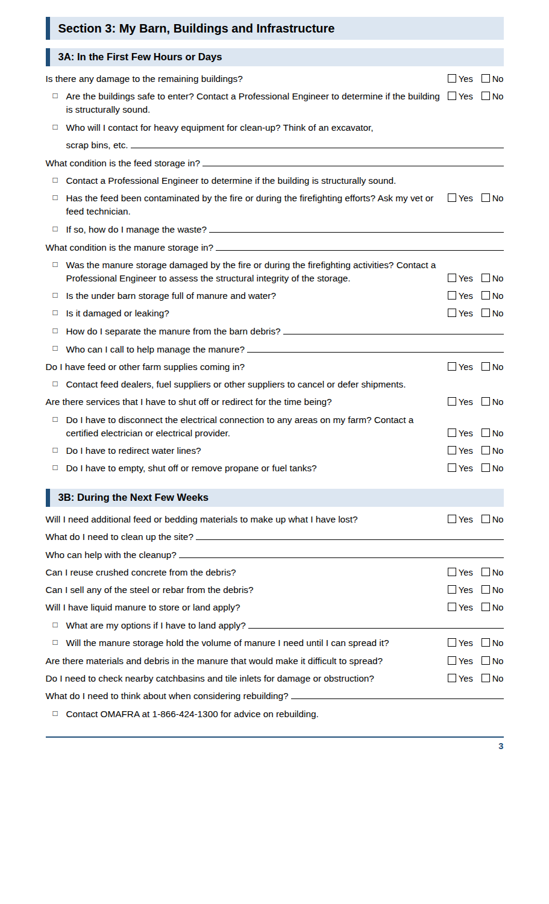Section 3: My Barn, Buildings and Infrastructure
3A: In the First Few Hours or Days
Is there any damage to the remaining buildings?
Yes No
Are the buildings safe to enter? Contact a Professional Engineer to determine if the building is structurally sound.
Yes No
Who will I contact for heavy equipment for clean-up? Think of an excavator,
scrap bins, etc.
What condition is the feed storage in?
Contact a Professional Engineer to determine if the building is structurally sound.
Has the feed been contaminated by the fire or during the firefighting efforts? Ask my vet or feed technician.
Yes No
If so, how do I manage the waste?
What condition is the manure storage in?
Was the manure storage damaged by the fire or during the firefighting activities? Contact a Professional Engineer to assess the structural integrity of the storage.
Yes No
Is the under barn storage full of manure and water?
Yes No
Is it damaged or leaking?
Yes No
How do I separate the manure from the barn debris?
Who can I call to help manage the manure?
Do I have feed or other farm supplies coming in?
Yes No
Contact feed dealers, fuel suppliers or other suppliers to cancel or defer shipments.
Are there services that I have to shut off or redirect for the time being?
Yes No
Do I have to disconnect the electrical connection to any areas on my farm? Contact a certified electrician or electrical provider.
Yes No
Do I have to redirect water lines?
Yes No
Do I have to empty, shut off or remove propane or fuel tanks?
Yes No
3B: During the Next Few Weeks
Will I need additional feed or bedding materials to make up what I have lost?
Yes No
What do I need to clean up the site?
Who can help with the cleanup?
Can I reuse crushed concrete from the debris?
Yes No
Can I sell any of the steel or rebar from the debris?
Yes No
Will I have liquid manure to store or land apply?
Yes No
What are my options if I have to land apply?
Will the manure storage hold the volume of manure I need until I can spread it?
Yes No
Are there materials and debris in the manure that would make it difficult to spread?
Yes No
Do I need to check nearby catchbasins and tile inlets for damage or obstruction?
Yes No
What do I need to think about when considering rebuilding?
Contact OMAFRA at 1-866-424-1300 for advice on rebuilding.
3